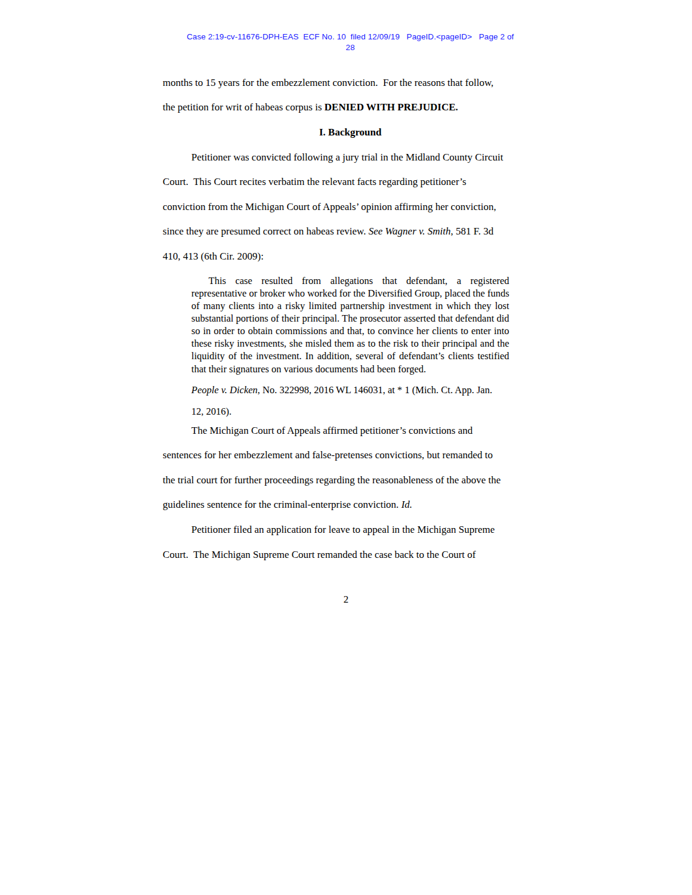Case 2:19-cv-11676-DPH-EAS ECF No. 10 filed 12/09/19 PageID.<pageID> Page 2 of 28
months to 15 years for the embezzlement conviction. For the reasons that follow,
the petition for writ of habeas corpus is DENIED WITH PREJUDICE.
I. Background
Petitioner was convicted following a jury trial in the Midland County Circuit
Court. This Court recites verbatim the relevant facts regarding petitioner’s
conviction from the Michigan Court of Appeals’ opinion affirming her conviction,
since they are presumed correct on habeas review. See Wagner v. Smith, 581 F. 3d
410, 413 (6th Cir. 2009):
This case resulted from allegations that defendant, a registered representative or broker who worked for the Diversified Group, placed the funds of many clients into a risky limited partnership investment in which they lost substantial portions of their principal. The prosecutor asserted that defendant did so in order to obtain commissions and that, to convince her clients to enter into these risky investments, she misled them as to the risk to their principal and the liquidity of the investment. In addition, several of defendant’s clients testified that their signatures on various documents had been forged.
People v. Dicken, No. 322998, 2016 WL 146031, at * 1 (Mich. Ct. App. Jan.
12, 2016).
The Michigan Court of Appeals affirmed petitioner’s convictions and
sentences for her embezzlement and false-pretenses convictions, but remanded to
the trial court for further proceedings regarding the reasonableness of the above the
guidelines sentence for the criminal-enterprise conviction. Id.
Petitioner filed an application for leave to appeal in the Michigan Supreme
Court. The Michigan Supreme Court remanded the case back to the Court of
2